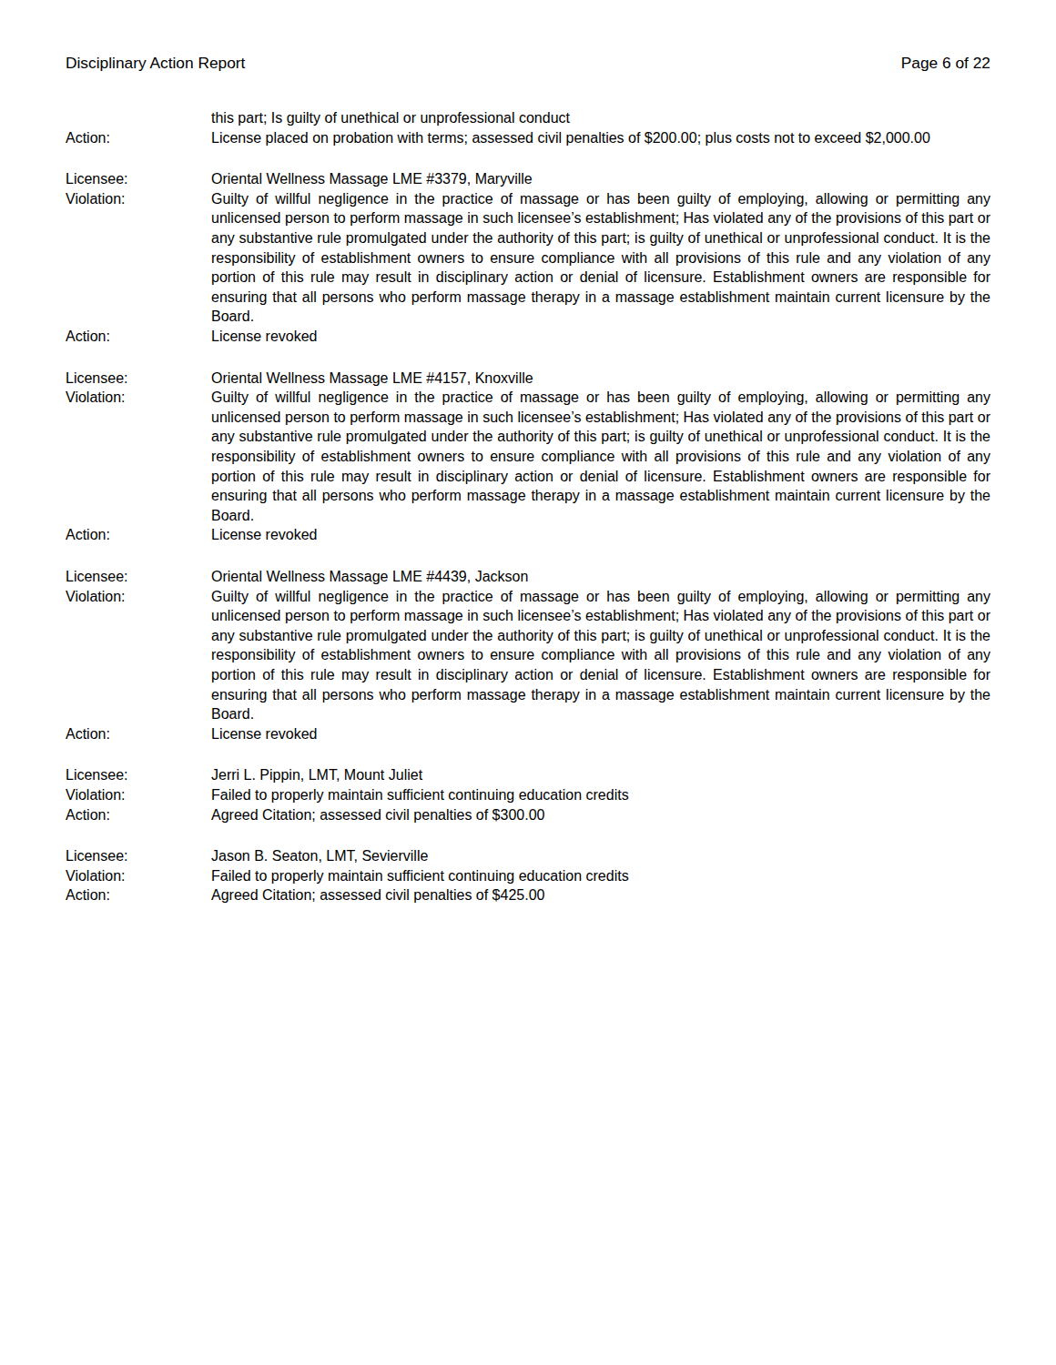Disciplinary Action Report Page 6 of 22
this part; Is guilty of unethical or unprofessional conduct
Action:
License placed on probation with terms; assessed civil penalties of $200.00; plus costs not to exceed $2,000.00
Licensee:
Oriental Wellness Massage LME #3379, Maryville
Violation:
Guilty of willful negligence in the practice of massage or has been guilty of employing, allowing or permitting any unlicensed person to perform massage in such licensee’s establishment; Has violated any of the provisions of this part or any substantive rule promulgated under the authority of this part; is guilty of unethical or unprofessional conduct. It is the responsibility of establishment owners to ensure compliance with all provisions of this rule and any violation of any portion of this rule may result in disciplinary action or denial of licensure. Establishment owners are responsible for ensuring that all persons who perform massage therapy in a massage establishment maintain current licensure by the Board.
Action:
License revoked
Licensee:
Oriental Wellness Massage LME #4157, Knoxville
Violation:
Guilty of willful negligence in the practice of massage or has been guilty of employing, allowing or permitting any unlicensed person to perform massage in such licensee’s establishment; Has violated any of the provisions of this part or any substantive rule promulgated under the authority of this part; is guilty of unethical or unprofessional conduct. It is the responsibility of establishment owners to ensure compliance with all provisions of this rule and any violation of any portion of this rule may result in disciplinary action or denial of licensure. Establishment owners are responsible for ensuring that all persons who perform massage therapy in a massage establishment maintain current licensure by the Board.
Action:
License revoked
Licensee:
Oriental Wellness Massage LME #4439, Jackson
Violation:
Guilty of willful negligence in the practice of massage or has been guilty of employing, allowing or permitting any unlicensed person to perform massage in such licensee’s establishment; Has violated any of the provisions of this part or any substantive rule promulgated under the authority of this part; is guilty of unethical or unprofessional conduct. It is the responsibility of establishment owners to ensure compliance with all provisions of this rule and any violation of any portion of this rule may result in disciplinary action or denial of licensure. Establishment owners are responsible for ensuring that all persons who perform massage therapy in a massage establishment maintain current licensure by the Board.
Action:
License revoked
Licensee:
Jerri L. Pippin, LMT, Mount Juliet
Violation:
Failed to properly maintain sufficient continuing education credits
Action:
Agreed Citation; assessed civil penalties of $300.00
Licensee:
Jason B. Seaton, LMT, Sevierville
Violation:
Failed to properly maintain sufficient continuing education credits
Action:
Agreed Citation; assessed civil penalties of $425.00